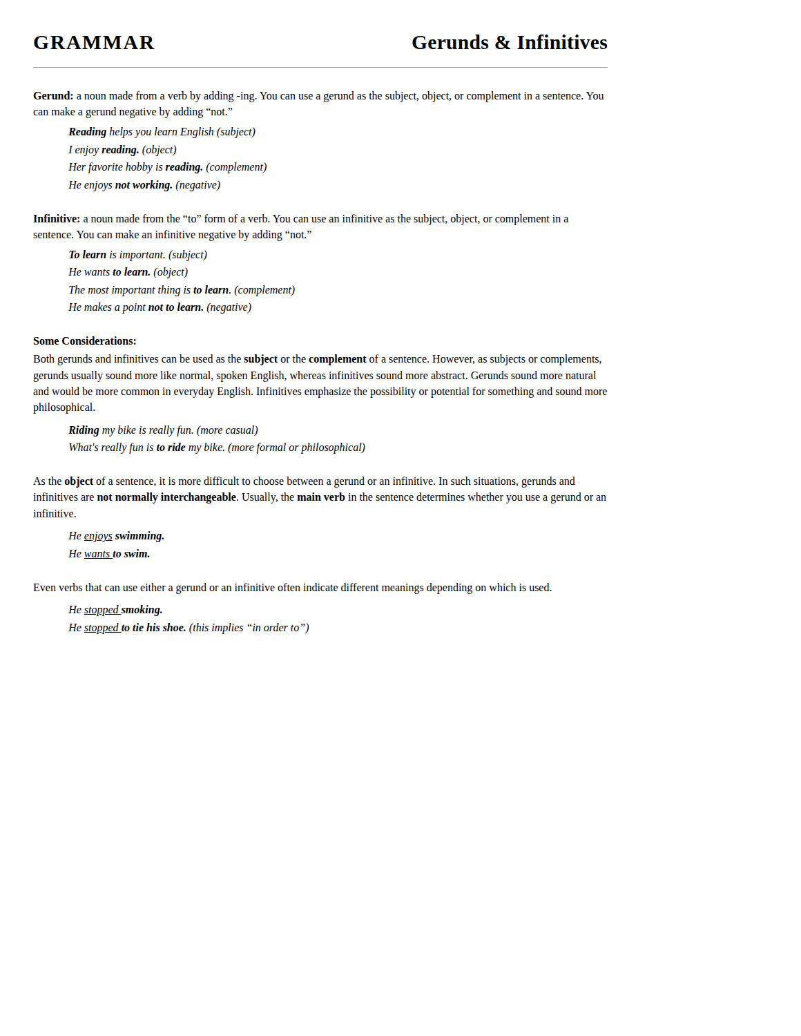GRAMMAR Gerunds & Infinitives
Gerund: a noun made from a verb by adding -ing. You can use a gerund as the subject, object, or complement in a sentence. You can make a gerund negative by adding “not.”
Reading helps you learn English (subject)
I enjoy reading. (object)
Her favorite hobby is reading. (complement)
He enjoys not working. (negative)
Infinitive: a noun made from the “to” form of a verb. You can use an infinitive as the subject, object, or complement in a sentence. You can make an infinitive negative by adding “not.”
To learn is important. (subject)
He wants to learn. (object)
The most important thing is to learn. (complement)
He makes a point not to learn. (negative)
Some Considerations:
Both gerunds and infinitives can be used as the subject or the complement of a sentence. However, as subjects or complements, gerunds usually sound more like normal, spoken English, whereas infinitives sound more abstract. Gerunds sound more natural and would be more common in everyday English. Infinitives emphasize the possibility or potential for something and sound more philosophical.
Riding my bike is really fun. (more casual)
What's really fun is to ride my bike. (more formal or philosophical)
As the object of a sentence, it is more difficult to choose between a gerund or an infinitive. In such situations, gerunds and infinitives are not normally interchangeable. Usually, the main verb in the sentence determines whether you use a gerund or an infinitive.
He enjoys swimming.
He wants to swim.
Even verbs that can use either a gerund or an infinitive often indicate different meanings depending on which is used.
He stopped smoking.
He stopped to tie his shoe. (this implies “in order to”)